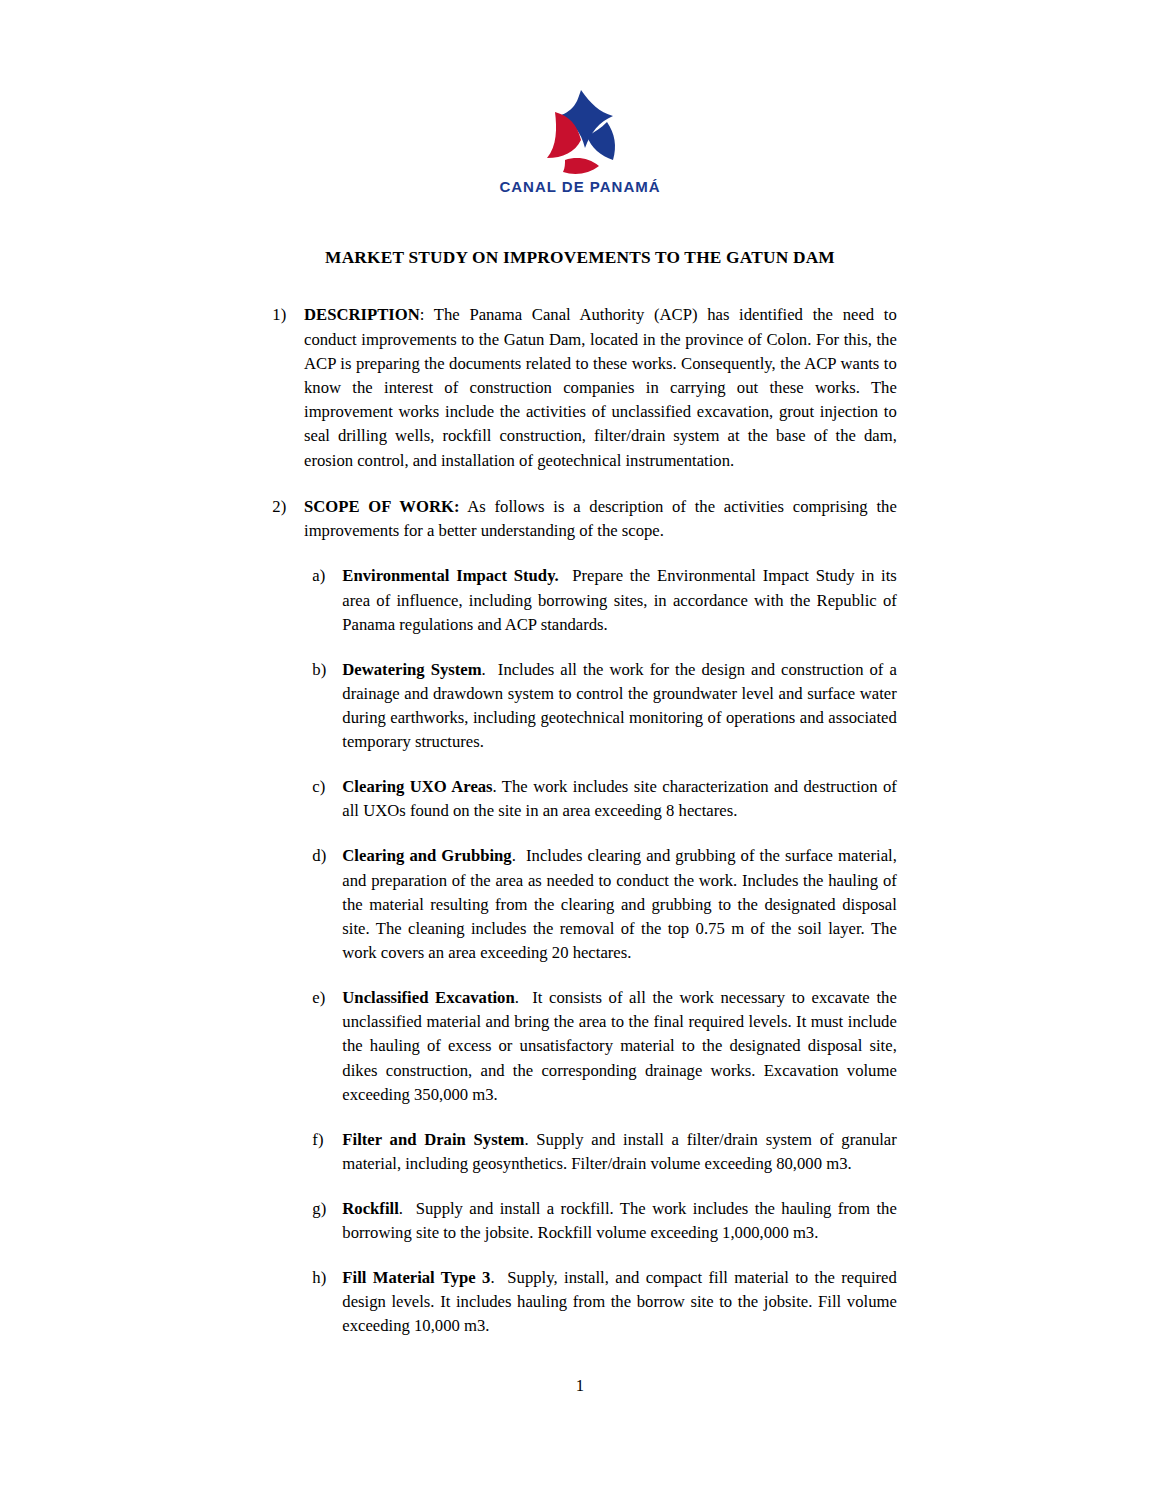CANAL DE PANAMÁ
MARKET STUDY ON IMPROVEMENTS TO THE GATUN DAM
DESCRIPTION: The Panama Canal Authority (ACP) has identified the need to conduct improvements to the Gatun Dam, located in the province of Colon. For this, the ACP is preparing the documents related to these works. Consequently, the ACP wants to know the interest of construction companies in carrying out these works. The improvement works include the activities of unclassified excavation, grout injection to seal drilling wells, rockfill construction, filter/drain system at the base of the dam, erosion control, and installation of geotechnical instrumentation.
SCOPE OF WORK: As follows is a description of the activities comprising the improvements for a better understanding of the scope.
Environmental Impact Study. Prepare the Environmental Impact Study in its area of influence, including borrowing sites, in accordance with the Republic of Panama regulations and ACP standards.
Dewatering System. Includes all the work for the design and construction of a drainage and drawdown system to control the groundwater level and surface water during earthworks, including geotechnical monitoring of operations and associated temporary structures.
Clearing UXO Areas. The work includes site characterization and destruction of all UXOs found on the site in an area exceeding 8 hectares.
Clearing and Grubbing. Includes clearing and grubbing of the surface material, and preparation of the area as needed to conduct the work. Includes the hauling of the material resulting from the clearing and grubbing to the designated disposal site. The cleaning includes the removal of the top 0.75 m of the soil layer. The work covers an area exceeding 20 hectares.
Unclassified Excavation. It consists of all the work necessary to excavate the unclassified material and bring the area to the final required levels. It must include the hauling of excess or unsatisfactory material to the designated disposal site, dikes construction, and the corresponding drainage works. Excavation volume exceeding 350,000 m3.
Filter and Drain System. Supply and install a filter/drain system of granular material, including geosynthetics. Filter/drain volume exceeding 80,000 m3.
Rockfill. Supply and install a rockfill. The work includes the hauling from the borrowing site to the jobsite. Rockfill volume exceeding 1,000,000 m3.
Fill Material Type 3. Supply, install, and compact fill material to the required design levels. It includes hauling from the borrow site to the jobsite. Fill volume exceeding 10,000 m3.
1